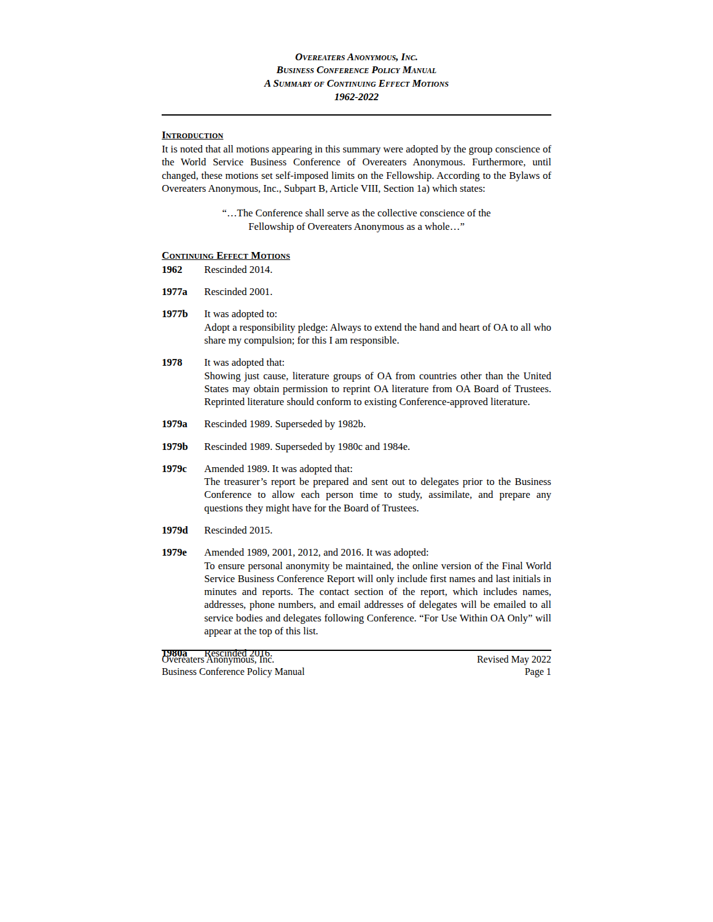Overeaters Anonymous, Inc. Business Conference Policy Manual A Summary of Continuing Effect Motions 1962-2022
Introduction
It is noted that all motions appearing in this summary were adopted by the group conscience of the World Service Business Conference of Overeaters Anonymous. Furthermore, until changed, these motions set self-imposed limits on the Fellowship. According to the Bylaws of Overeaters Anonymous, Inc., Subpart B, Article VIII, Section 1a) which states:
“…The Conference shall serve as the collective conscience of the Fellowship of Overeaters Anonymous as a whole…”
Continuing Effect Motions
| 1962 | Rescinded 2014. |
| 1977a | Rescinded 2001. |
| 1977b | It was adopted to: Adopt a responsibility pledge: Always to extend the hand and heart of OA to all who share my compulsion; for this I am responsible. |
| 1978 | It was adopted that: Showing just cause, literature groups of OA from countries other than the United States may obtain permission to reprint OA literature from OA Board of Trustees. Reprinted literature should conform to existing Conference-approved literature. |
| 1979a | Rescinded 1989. Superseded by 1982b. |
| 1979b | Rescinded 1989. Superseded by 1980c and 1984e. |
| 1979c | Amended 1989. It was adopted that: The treasurer’s report be prepared and sent out to delegates prior to the Business Conference to allow each person time to study, assimilate, and prepare any questions they might have for the Board of Trustees. |
| 1979d | Rescinded 2015. |
| 1979e | Amended 1989, 2001, 2012, and 2016. It was adopted: To ensure personal anonymity be maintained, the online version of the Final World Service Business Conference Report will only include first names and last initials in minutes and reports. The contact section of the report, which includes names, addresses, phone numbers, and email addresses of delegates will be emailed to all service bodies and delegates following Conference. “For Use Within OA Only” will appear at the top of this list. |
| 1980a | Rescinded 2016. |
Overeaters Anonymous, Inc. Business Conference Policy Manual
Revised May 2022 Page 1